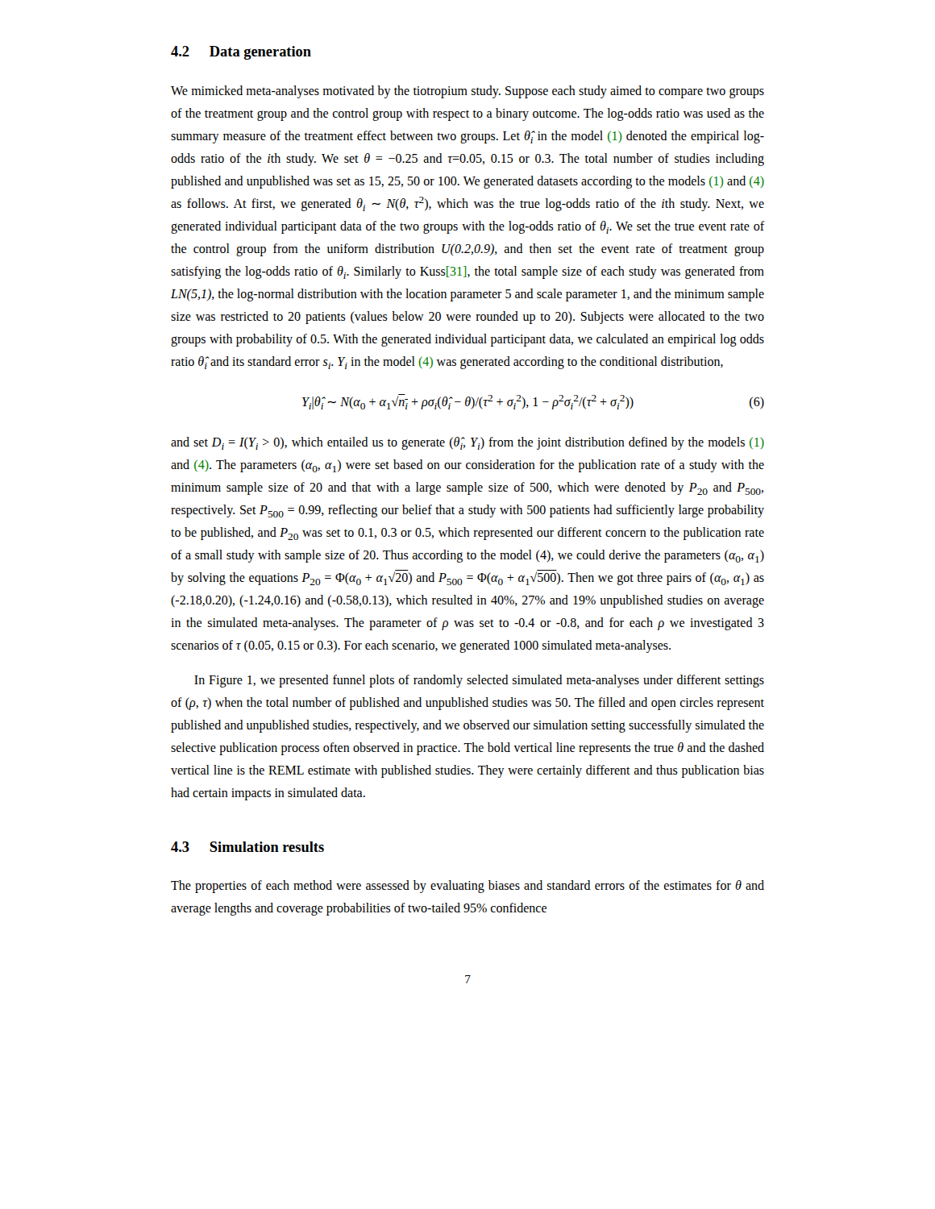4.2 Data generation
We mimicked meta-analyses motivated by the tiotropium study. Suppose each study aimed to compare two groups of the treatment group and the control group with respect to a binary outcome. The log-odds ratio was used as the summary measure of the treatment effect between two groups. Let θ̂i in the model (1) denoted the empirical log-odds ratio of the ith study. We set θ = −0.25 and τ=0.05, 0.15 or 0.3. The total number of studies including published and unpublished was set as 15, 25, 50 or 100. We generated datasets according to the models (1) and (4) as follows. At first, we generated θi ∼ N(θ, τ2), which was the true log-odds ratio of the ith study. Next, we generated individual participant data of the two groups with the log-odds ratio of θi. We set the true event rate of the control group from the uniform distribution U(0.2,0.9), and then set the event rate of treatment group satisfying the log-odds ratio of θi. Similarly to Kuss[31], the total sample size of each study was generated from LN(5,1), the log-normal distribution with the location parameter 5 and scale parameter 1, and the minimum sample size was restricted to 20 patients (values below 20 were rounded up to 20). Subjects were allocated to the two groups with probability of 0.5. With the generated individual participant data, we calculated an empirical log odds ratio θ̂i and its standard error si. Yi in the model (4) was generated according to the conditional distribution,
Yi|θ̂i ∼ N(α0 + α1√ni + ρσi(θ̂i − θ)/(τ2 + σi2), 1 − ρ2σi2/(τ2 + σi2)) (6)
and set Di = I(Yi > 0), which entailed us to generate (θ̂i, Yi) from the joint distribution defined by the models (1) and (4). The parameters (α0, α1) were set based on our consideration for the publication rate of a study with the minimum sample size of 20 and that with a large sample size of 500, which were denoted by P20 and P500, respectively. Set P500 = 0.99, reflecting our belief that a study with 500 patients had sufficiently large probability to be published, and P20 was set to 0.1, 0.3 or 0.5, which represented our different concern to the publication rate of a small study with sample size of 20. Thus according to the model (4), we could derive the parameters (α0, α1) by solving the equations P20 = Φ(α0 + α1√20) and P500 = Φ(α0 + α1√500). Then we got three pairs of (α0, α1) as (-2.18,0.20), (-1.24,0.16) and (-0.58,0.13), which resulted in 40%, 27% and 19% unpublished studies on average in the simulated meta-analyses. The parameter of ρ was set to -0.4 or -0.8, and for each ρ we investigated 3 scenarios of τ (0.05, 0.15 or 0.3). For each scenario, we generated 1000 simulated meta-analyses.
In Figure 1, we presented funnel plots of randomly selected simulated meta-analyses under different settings of (ρ, τ) when the total number of published and unpublished studies was 50. The filled and open circles represent published and unpublished studies, respectively, and we observed our simulation setting successfully simulated the selective publication process often observed in practice. The bold vertical line represents the true θ and the dashed vertical line is the REML estimate with published studies. They were certainly different and thus publication bias had certain impacts in simulated data.
4.3 Simulation results
The properties of each method were assessed by evaluating biases and standard errors of the estimates for θ and average lengths and coverage probabilities of two-tailed 95% confidence
7